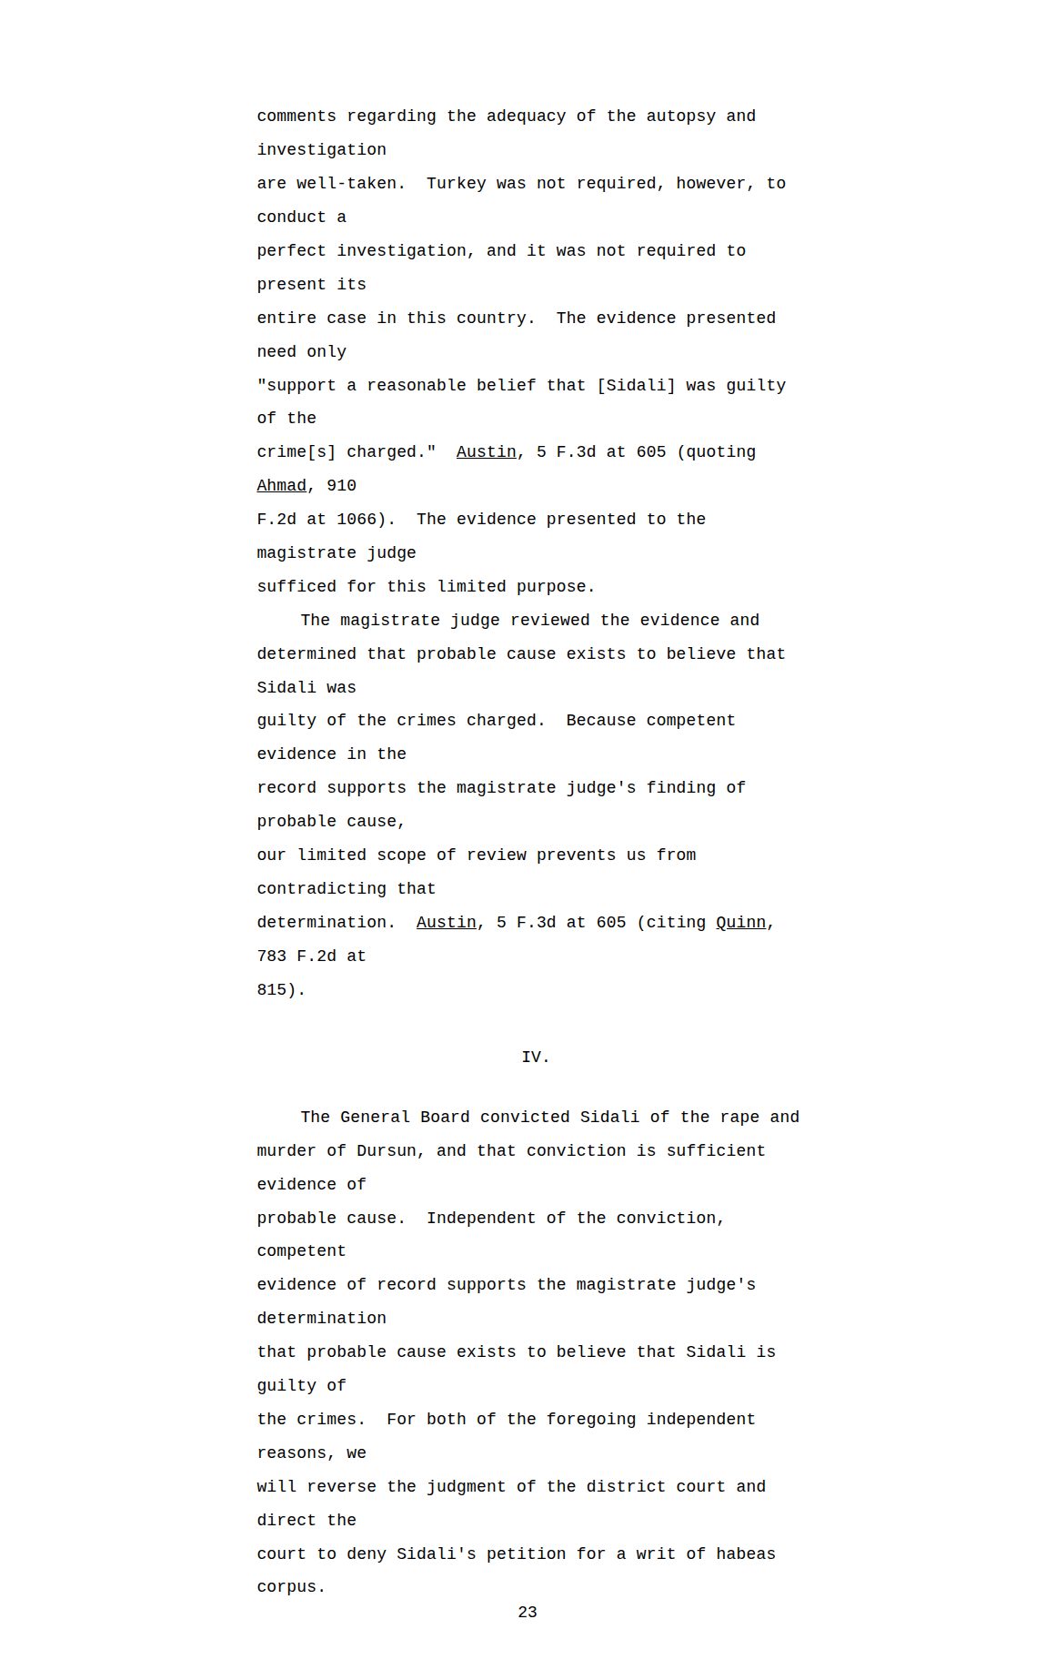comments regarding the adequacy of the autopsy and investigation are well-taken. Turkey was not required, however, to conduct a perfect investigation, and it was not required to present its entire case in this country. The evidence presented need only "support a reasonable belief that [Sidali] was guilty of the crime[s] charged." Austin, 5 F.3d at 605 (quoting Ahmad, 910 F.2d at 1066). The evidence presented to the magistrate judge sufficed for this limited purpose.
The magistrate judge reviewed the evidence and determined that probable cause exists to believe that Sidali was guilty of the crimes charged. Because competent evidence in the record supports the magistrate judge's finding of probable cause, our limited scope of review prevents us from contradicting that determination. Austin, 5 F.3d at 605 (citing Quinn, 783 F.2d at 815).
IV.
The General Board convicted Sidali of the rape and murder of Dursun, and that conviction is sufficient evidence of probable cause. Independent of the conviction, competent evidence of record supports the magistrate judge's determination that probable cause exists to believe that Sidali is guilty of the crimes. For both of the foregoing independent reasons, we will reverse the judgment of the district court and direct the court to deny Sidali's petition for a writ of habeas corpus.
23